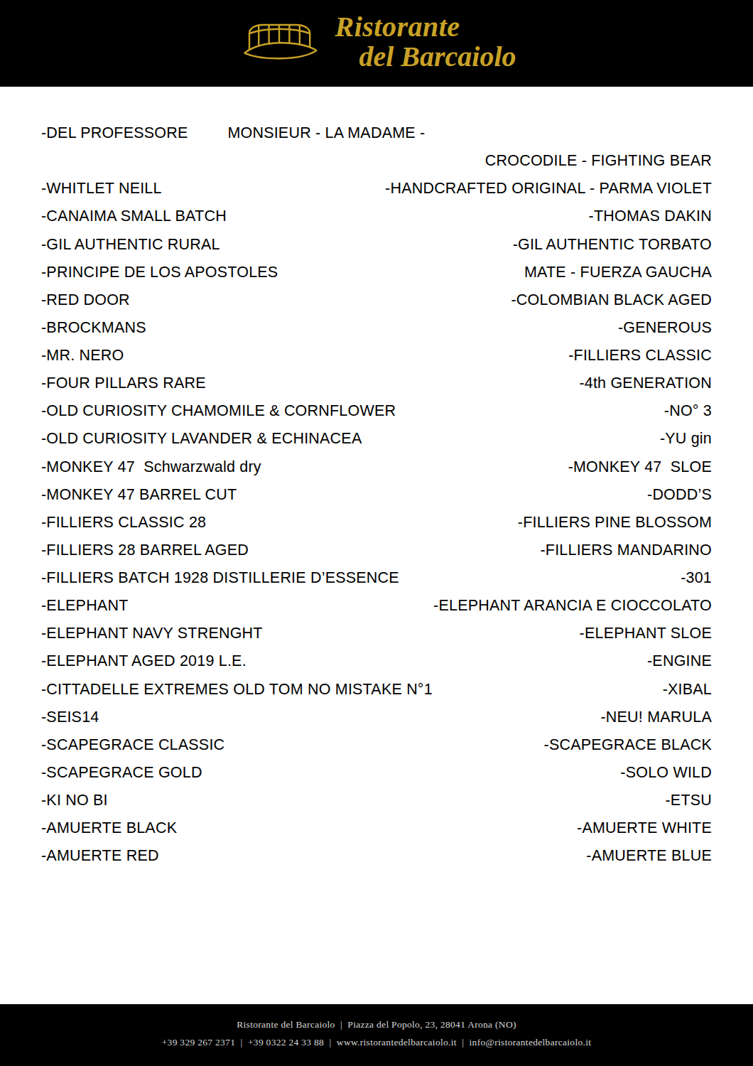Ristorante del Barcaiolo
-DEL PROFESSOREMONSIEUR - LA MADAME -
CROCODILE - FIGHTING BEAR
-WHITLET NEILL -HANDCRAFTED ORIGINAL - PARMA VIOLET
-CANAIMA SMALL BATCH -THOMAS DAKIN
-GIL AUTHENTIC RURAL -GIL AUTHENTIC TORBATO
-PRINCIPE DE LOS APOSTOLES MATE - FUERZA GAUCHA
-RED DOOR -COLOMBIAN BLACK AGED
-BROCKMANS -GENEROUS
-MR. NERO -FILLIERS CLASSIC
-FOUR PILLARS RARE -4th GENERATION
-OLD CURIOSITY CHAMOMILE & CORNFLOWER -NO° 3
-OLD CURIOSITY LAVANDER & ECHINACEA -YU gin
-MONKEY 47 Schwarzwald dry -MONKEY 47 SLOE
-MONKEY 47 BARREL CUT -DODD’S
-FILLIERS CLASSIC 28 -FILLIERS PINE BLOSSOM
-FILLIERS 28 BARREL AGED -FILLIERS MANDARINO
-FILLIERS BATCH 1928 DISTILLERIE D’ESSENCE -301
-ELEPHANT -ELEPHANT ARANCIA E CIOCCOLATO
-ELEPHANT NAVY STRENGHT -ELEPHANT SLOE
-ELEPHANT AGED 2019 L.E. -ENGINE
-CITTADELLE EXTREMES OLD TOM NO MISTAKE N°1 -XIBAL
-SEIS14 -NEU! MARULA
-SCAPEGRACE CLASSIC -SCAPEGRACE BLACK
-SCAPEGRACE GOLD -SOLO WILD
-KI NO BI -ETSU
-AMUERTE BLACK -AMUERTE WHITE
-AMUERTE RED -AMUERTE BLUE
Ristorante del Barcaiolo | Piazza del Popolo, 23, 28041 Arona (NO)
+39 329 267 2371 | +39 0322 24 33 88 | www.ristorantedelbarcaiolo.it | info@ristorantedelbarcaiolo.it